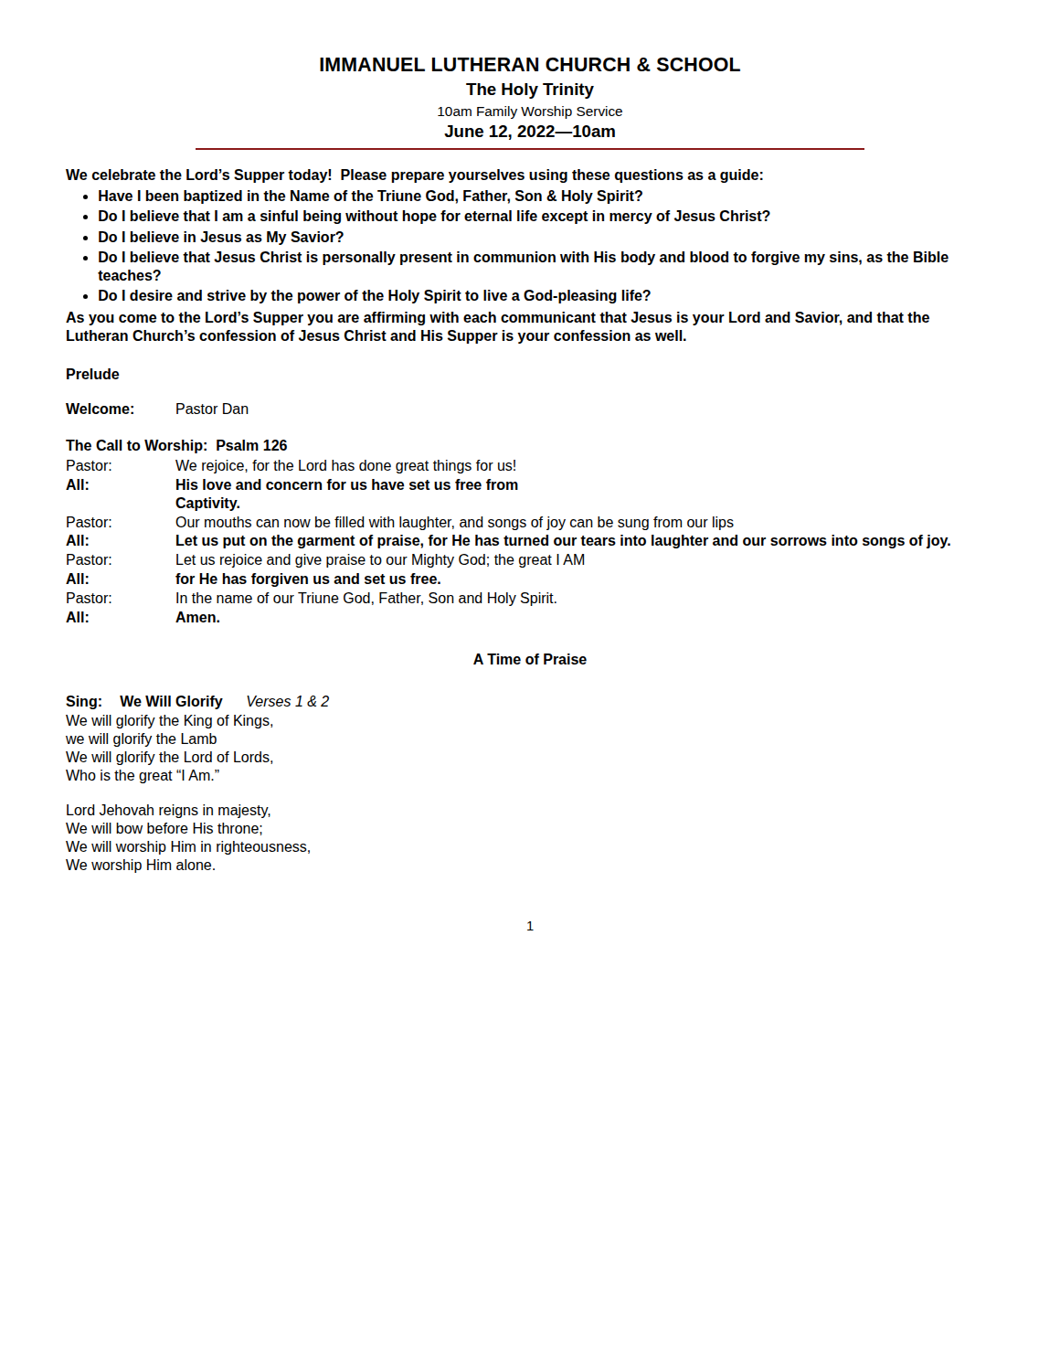IMMANUEL LUTHERAN CHURCH & SCHOOL
The Holy Trinity
10am Family Worship Service
June 12, 2022—10am
We celebrate the Lord’s Supper today! Please prepare yourselves using these questions as a guide:
Have I been baptized in the Name of the Triune God, Father, Son & Holy Spirit?
Do I believe that I am a sinful being without hope for eternal life except in mercy of Jesus Christ?
Do I believe in Jesus as My Savior?
Do I believe that Jesus Christ is personally present in communion with His body and blood to forgive my sins, as the Bible teaches?
Do I desire and strive by the power of the Holy Spirit to live a God-pleasing life?
As you come to the Lord’s Supper you are affirming with each communicant that Jesus is your Lord and Savior, and that the Lutheran Church’s confession of Jesus Christ and His Supper is your confession as well.
Prelude
Welcome: Pastor Dan
The Call to Worship: Psalm 126
| Pastor: | We rejoice, for the Lord has done great things for us! |
| All: | His love and concern for us have set us free from Captivity. |
| Pastor: | Our mouths can now be filled with laughter, and songs of joy can be sung from our lips |
| All: | Let us put on the garment of praise, for He has turned our tears into laughter and our sorrows into songs of joy. |
| Pastor: | Let us rejoice and give praise to our Mighty God; the great I AM |
| All: | for He has forgiven us and set us free. |
| Pastor: | In the name of our Triune God, Father, Son and Holy Spirit. |
| All: | Amen. |
A Time of Praise
Sing: We Will Glorify Verses 1 & 2
We will glorify the King of Kings,
we will glorify the Lamb
We will glorify the Lord of Lords,
Who is the great “I Am.”
Lord Jehovah reigns in majesty,
We will bow before His throne;
We will worship Him in righteousness,
We worship Him alone.
1